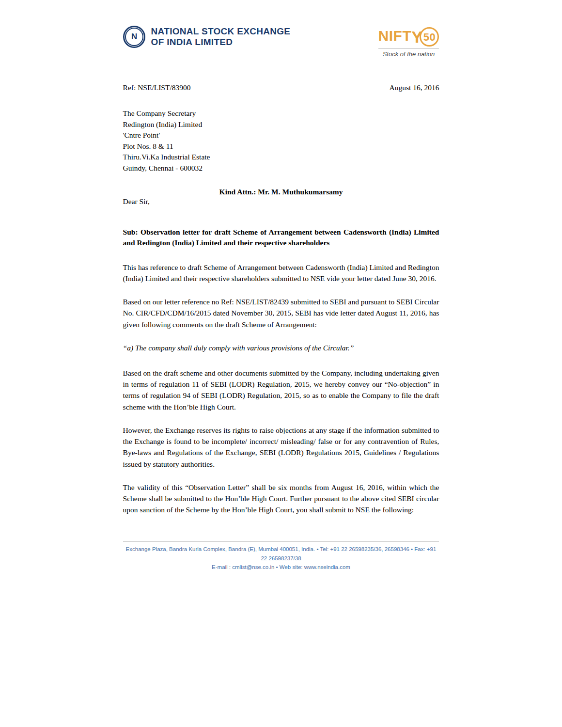N
NATIONAL STOCK EXCHANGE
OF INDIA LIMITED
NIFTY 50
Stock of the nation
Ref: NSE/LIST/83900 August 16, 2016
The Company Secretary
Redington (India) Limited
'Cntre Point'
Plot Nos. 8 & 11
Thiru.Vi.Ka Industrial Estate
Guindy, Chennai - 600032
Kind Attn.: Mr. M. Muthukumarsamy
Dear Sir,
Sub: Observation letter for draft Scheme of Arrangement between Cadensworth (India) Limited and Redington (India) Limited and their respective shareholders
This has reference to draft Scheme of Arrangement between Cadensworth (India) Limited and Redington (India) Limited and their respective shareholders submitted to NSE vide your letter dated June 30, 2016.
Based on our letter reference no Ref: NSE/LIST/82439 submitted to SEBI and pursuant to SEBI Circular No. CIR/CFD/CDM/16/2015 dated November 30, 2015, SEBI has vide letter dated August 11, 2016, has given following comments on the draft Scheme of Arrangement:
“a) The company shall duly comply with various provisions of the Circular.”
Based on the draft scheme and other documents submitted by the Company, including undertaking given in terms of regulation 11 of SEBI (LODR) Regulation, 2015, we hereby convey our “No-objection” in terms of regulation 94 of SEBI (LODR) Regulation, 2015, so as to enable the Company to file the draft scheme with the Hon’ble High Court.
However, the Exchange reserves its rights to raise objections at any stage if the information submitted to the Exchange is found to be incomplete/ incorrect/ misleading/ false or for any contravention of Rules, Bye-laws and Regulations of the Exchange, SEBI (LODR) Regulations 2015, Guidelines / Regulations issued by statutory authorities.
The validity of this “Observation Letter” shall be six months from August 16, 2016, within which the Scheme shall be submitted to the Hon’ble High Court. Further pursuant to the above cited SEBI circular upon sanction of the Scheme by the Hon’ble High Court, you shall submit to NSE the following:
Exchange Plaza, Bandra Kurla Complex, Bandra (E), Mumbai 400051, India. • Tel: +91 22 26598235/36, 26598346 • Fax: +91 22 26598237/38
E-mail : cmlist@nse.co.in • Web site: www.nseindia.com